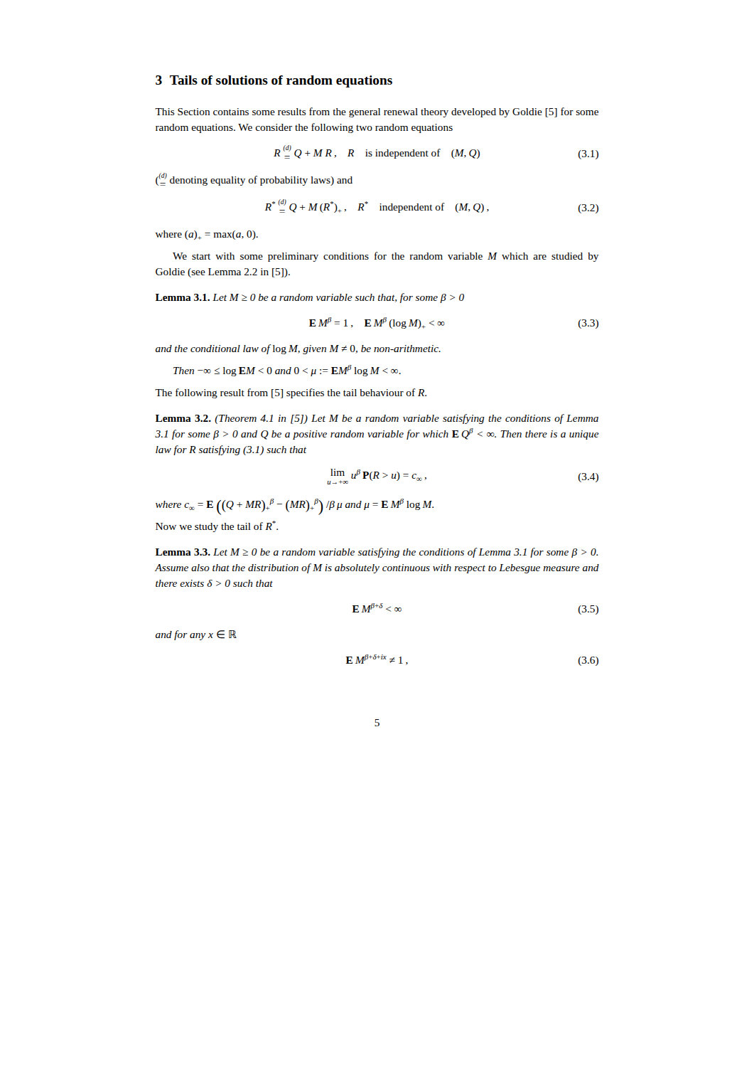3 Tails of solutions of random equations
This Section contains some results from the general renewal theory developed by Goldie [5] for some random equations. We consider the following two random equations
R (d)= Q + M R , R is independent of (M, Q) (3.1)
((d)= denoting equality of probability laws) and
R* (d)= Q + M (R*)+ , R* independent of (M, Q) , (3.2)
where (a)+ = max(a, 0).
We start with some preliminary conditions for the random variable M which are studied by Goldie (see Lemma 2.2 in [5]).
Lemma 3.1. Let M ≥ 0 be a random variable such that, for some β > 0
E Mβ = 1 , E Mβ (log M)+ < ∞ (3.3)
and the conditional law of log M, given M ≠ 0, be non-arithmetic.
Then −∞ ≤ log EM < 0 and 0 < μ := EMβ log M < ∞.
The following result from [5] specifies the tail behaviour of R.
Lemma 3.2. (Theorem 4.1 in [5]) Let M be a random variable satisfying the conditions of Lemma 3.1 for some β > 0 and Q be a positive random variable for which E Qβ < ∞. Then there is a unique law for R satisfying (3.1) such that
lim u→+∞ uβ P(R > u) = c∞ , (3.4)
where c∞ = E ((Q + MR)+β − (MR)+β) /β μ and μ = E Mβ log M.
Now we study the tail of R*.
Lemma 3.3. Let M ≥ 0 be a random variable satisfying the conditions of Lemma 3.1 for some β > 0. Assume also that the distribution of M is absolutely continuous with respect to Lebesgue measure and there exists δ > 0 such that
E Mβ+δ < ∞ (3.5)
and for any x ∈ ℝ
E Mβ+δ+ix ≠ 1 , (3.6)
5